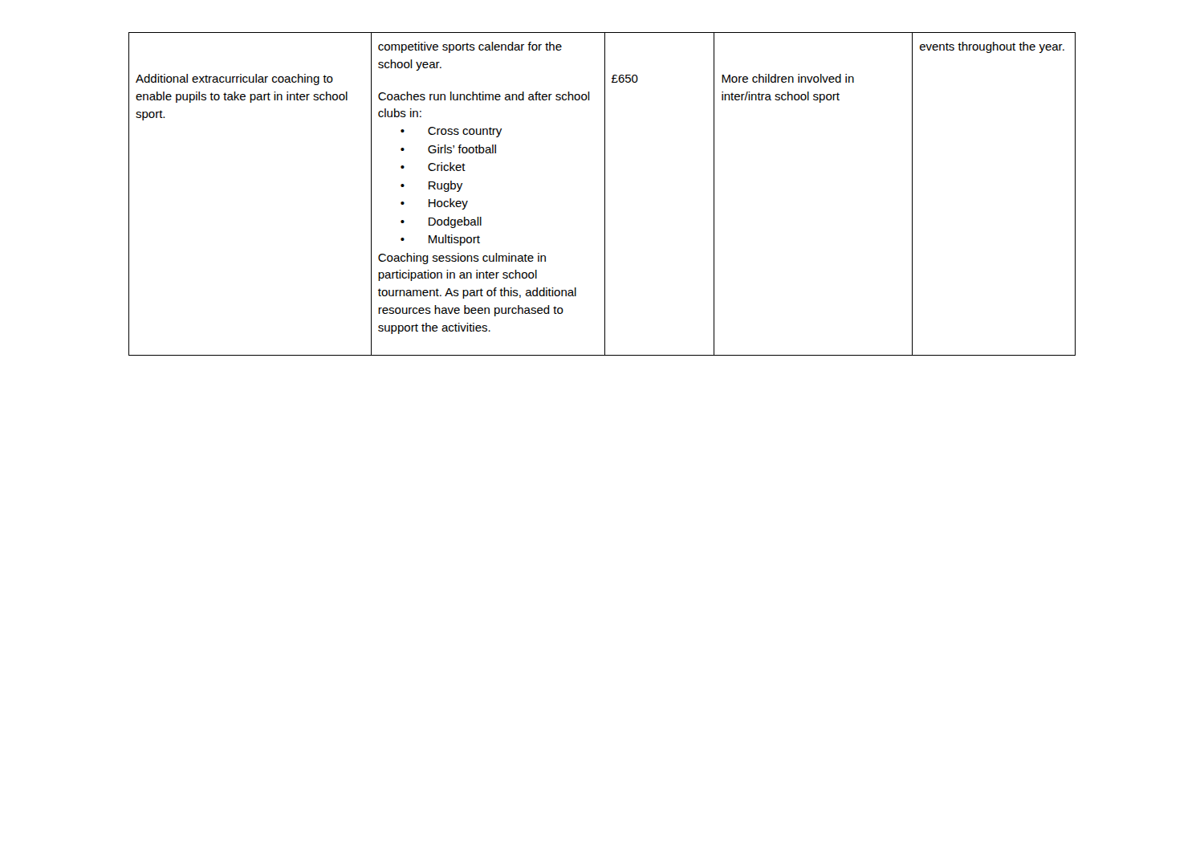| Additional extracurricular coaching to enable pupils to take part in inter school sport. | competitive sports calendar for the school year. Coaches run lunchtime and after school clubs in: Cross country Girls’ football Cricket Rugby Hockey Dodgeball Multisport Coaching sessions culminate in participation in an inter school tournament. As part of this, additional resources have been purchased to support the activities. | £650 | More children involved in inter/intra school sport | events throughout the year. |